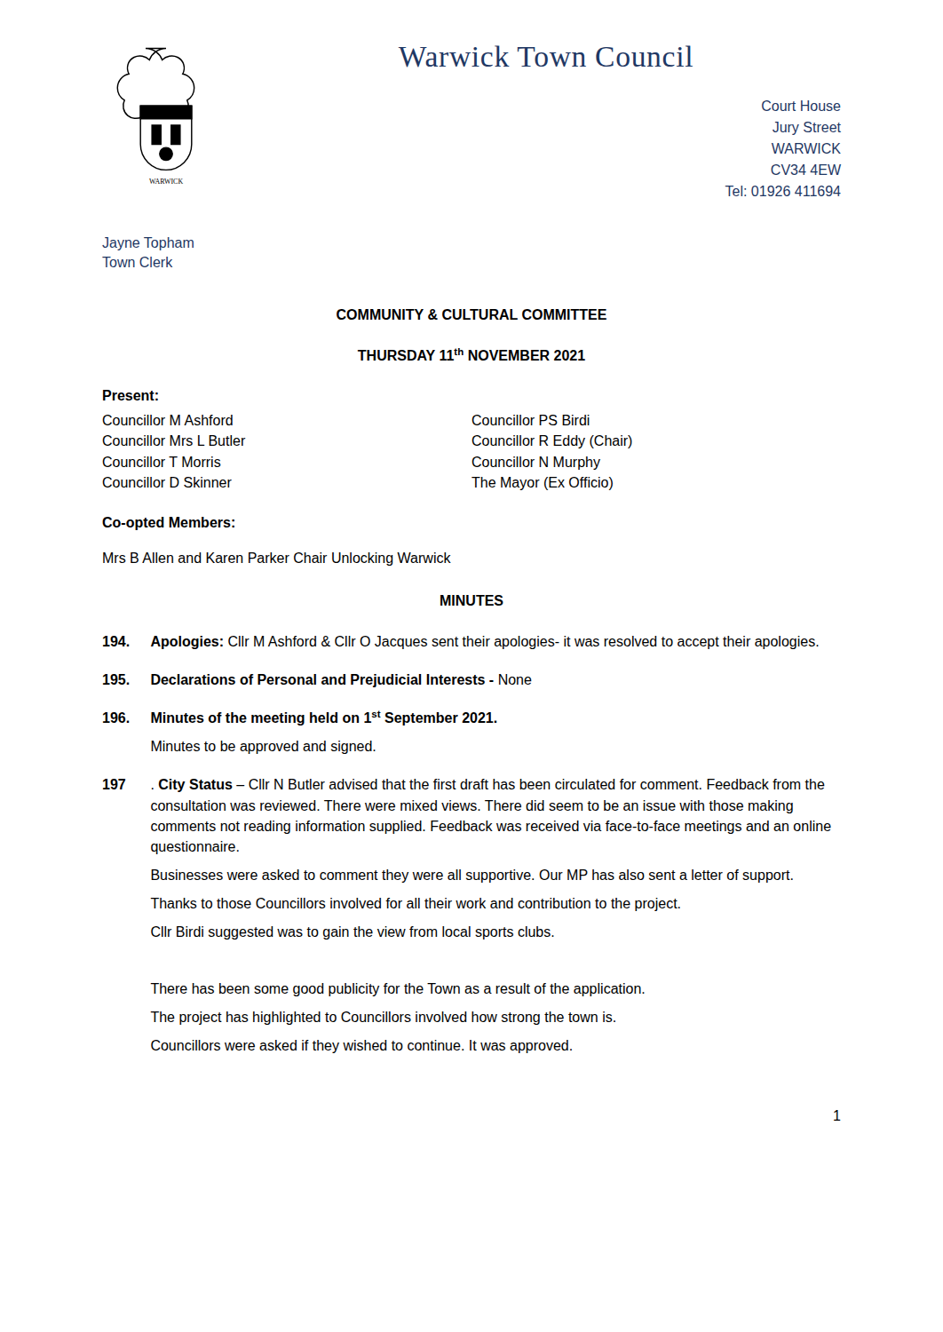Warwick Town Council
Court House
Jury Street
WARWICK
CV34 4EW
Tel: 01926 411694
Jayne Topham
Town Clerk
COMMUNITY & CULTURAL COMMITTEE
THURSDAY 11th NOVEMBER 2021
Present:
| Councillor M Ashford | Councillor PS Birdi |
| Councillor Mrs L Butler | Councillor R Eddy (Chair) |
| Councillor T Morris | Councillor N Murphy |
| Councillor D Skinner | The Mayor (Ex Officio) |
Co-opted Members:
Mrs B Allen and Karen Parker Chair Unlocking Warwick
MINUTES
194.
Apologies: Cllr M Ashford & Cllr O Jacques sent their apologies- it was resolved to accept their apologies.
195.
Declarations of Personal and Prejudicial Interests - None
196.
Minutes of the meeting held on 1st September 2021.
Minutes to be approved and signed.
197
. City Status – Cllr N Butler advised that the first draft has been circulated for comment. Feedback from the consultation was reviewed. There were mixed views. There did seem to be an issue with those making comments not reading information supplied. Feedback was received via face-to-face meetings and an online questionnaire.
Businesses were asked to comment they were all supportive. Our MP has also sent a letter of support.
Thanks to those Councillors involved for all their work and contribution to the project.
Cllr Birdi suggested was to gain the view from local sports clubs.
There has been some good publicity for the Town as a result of the application.
The project has highlighted to Councillors involved how strong the town is.
Councillors were asked if they wished to continue. It was approved.
1